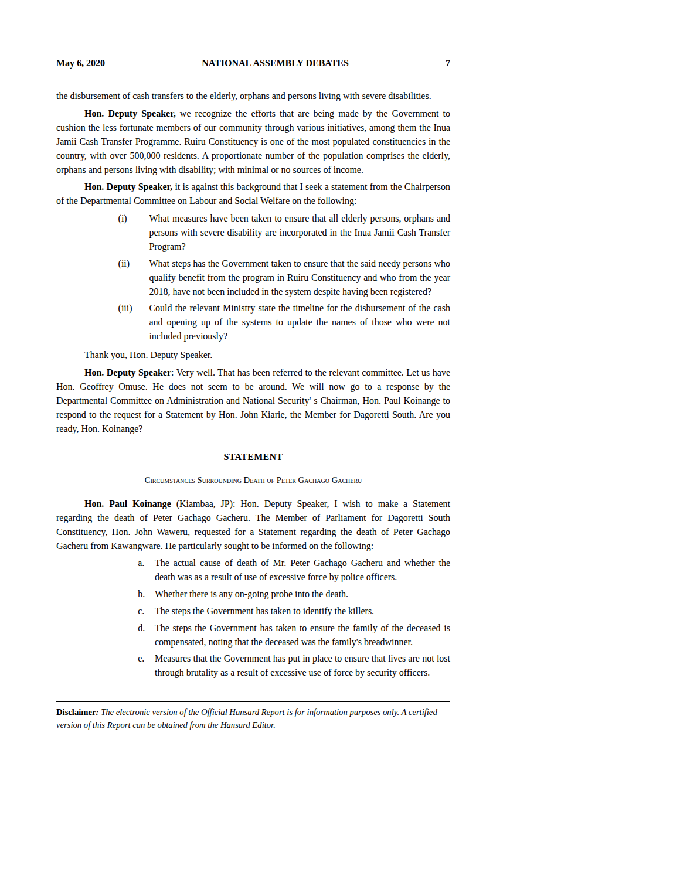May 6, 2020 NATIONAL ASSEMBLY DEBATES 7
the disbursement of cash transfers to the elderly, orphans and persons living with severe disabilities.
Hon. Deputy Speaker, we recognize the efforts that are being made by the Government to cushion the less fortunate members of our community through various initiatives, among them the Inua Jamii Cash Transfer Programme. Ruiru Constituency is one of the most populated constituencies in the country, with over 500,000 residents. A proportionate number of the population comprises the elderly, orphans and persons living with disability; with minimal or no sources of income.
Hon. Deputy Speaker, it is against this background that I seek a statement from the Chairperson of the Departmental Committee on Labour and Social Welfare on the following:
(i) What measures have been taken to ensure that all elderly persons, orphans and persons with severe disability are incorporated in the Inua Jamii Cash Transfer Program?
(ii) What steps has the Government taken to ensure that the said needy persons who qualify benefit from the program in Ruiru Constituency and who from the year 2018, have not been included in the system despite having been registered?
(iii) Could the relevant Ministry state the timeline for the disbursement of the cash and opening up of the systems to update the names of those who were not included previously?
Thank you, Hon. Deputy Speaker.
Hon. Deputy Speaker: Very well. That has been referred to the relevant committee. Let us have Hon. Geoffrey Omuse. He does not seem to be around. We will now go to a response by the Departmental Committee on Administration and National Security' s Chairman, Hon. Paul Koinange to respond to the request for a Statement by Hon. John Kiarie, the Member for Dagoretti South. Are you ready, Hon. Koinange?
STATEMENT
Circumstances Surrounding Death of Peter Gachago Gacheru
Hon. Paul Koinange (Kiambaa, JP): Hon. Deputy Speaker, I wish to make a Statement regarding the death of Peter Gachago Gacheru. The Member of Parliament for Dagoretti South Constituency, Hon. John Waweru, requested for a Statement regarding the death of Peter Gachago Gacheru from Kawangware. He particularly sought to be informed on the following:
a. The actual cause of death of Mr. Peter Gachago Gacheru and whether the death was as a result of use of excessive force by police officers.
b. Whether there is any on-going probe into the death.
c. The steps the Government has taken to identify the killers.
d. The steps the Government has taken to ensure the family of the deceased is compensated, noting that the deceased was the family's breadwinner.
e. Measures that the Government has put in place to ensure that lives are not lost through brutality as a result of excessive use of force by security officers.
Disclaimer: The electronic version of the Official Hansard Report is for information purposes only. A certified version of this Report can be obtained from the Hansard Editor.